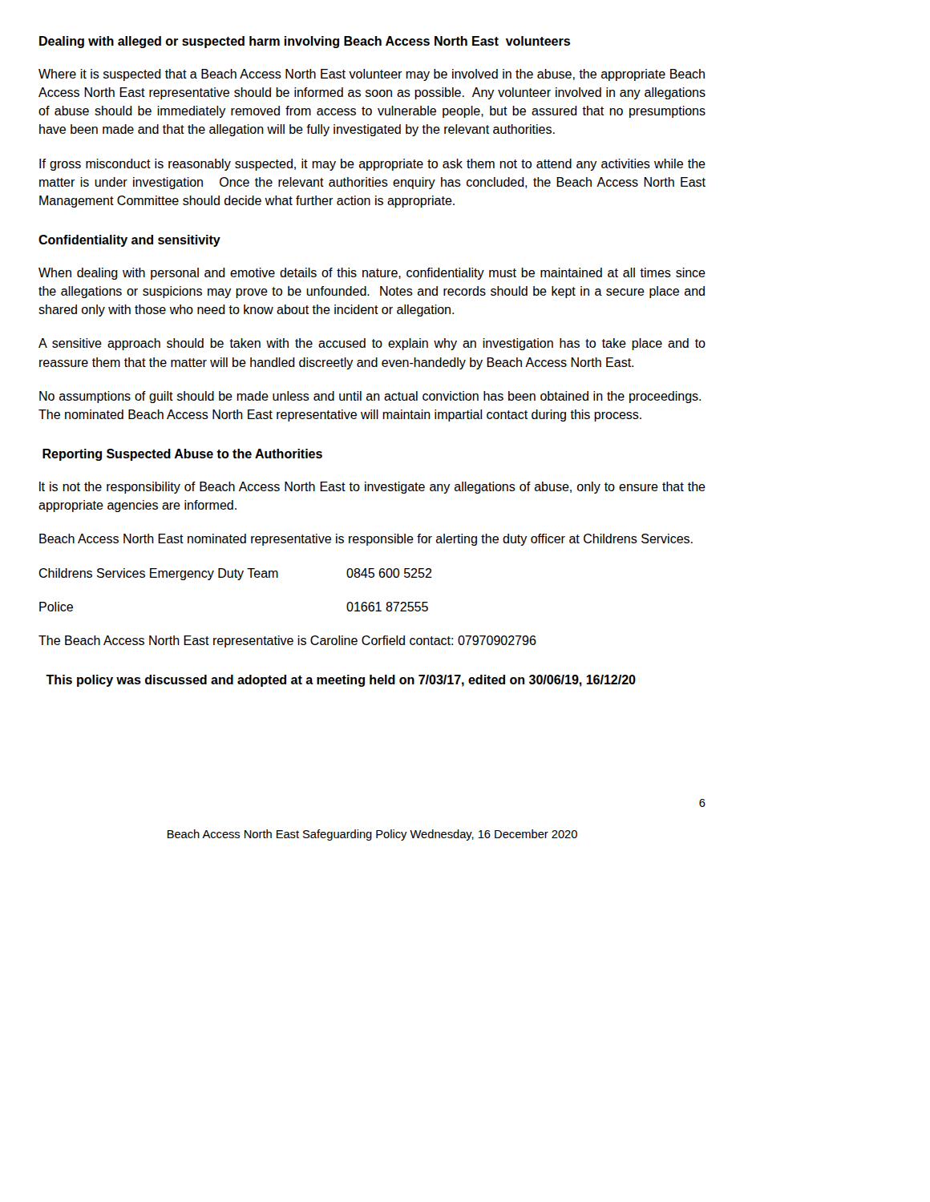Dealing with alleged or suspected harm involving Beach Access North East volunteers
Where it is suspected that a Beach Access North East volunteer may be involved in the abuse, the appropriate Beach Access North East representative should be informed as soon as possible. Any volunteer involved in any allegations of abuse should be immediately removed from access to vulnerable people, but be assured that no presumptions have been made and that the allegation will be fully investigated by the relevant authorities.
If gross misconduct is reasonably suspected, it may be appropriate to ask them not to attend any activities while the matter is under investigation Once the relevant authorities enquiry has concluded, the Beach Access North East Management Committee should decide what further action is appropriate.
Confidentiality and sensitivity
When dealing with personal and emotive details of this nature, confidentiality must be maintained at all times since the allegations or suspicions may prove to be unfounded. Notes and records should be kept in a secure place and shared only with those who need to know about the incident or allegation.
A sensitive approach should be taken with the accused to explain why an investigation has to take place and to reassure them that the matter will be handled discreetly and even-handedly by Beach Access North East.
No assumptions of guilt should be made unless and until an actual conviction has been obtained in the proceedings. The nominated Beach Access North East representative will maintain impartial contact during this process.
Reporting Suspected Abuse to the Authorities
lt is not the responsibility of Beach Access North East to investigate any allegations of abuse, only to ensure that the appropriate agencies are informed.
Beach Access North East nominated representative is responsible for alerting the duty officer at Childrens Services.
Childrens Services Emergency Duty Team0845 600 5252
Police01661 872555
The Beach Access North East representative is Caroline Corfield contact: 07970902796
This policy was discussed and adopted at a meeting held on 7/03/17, edited on 30/06/19, 16/12/20
6
Beach Access North East Safeguarding Policy Wednesday, 16 December 2020